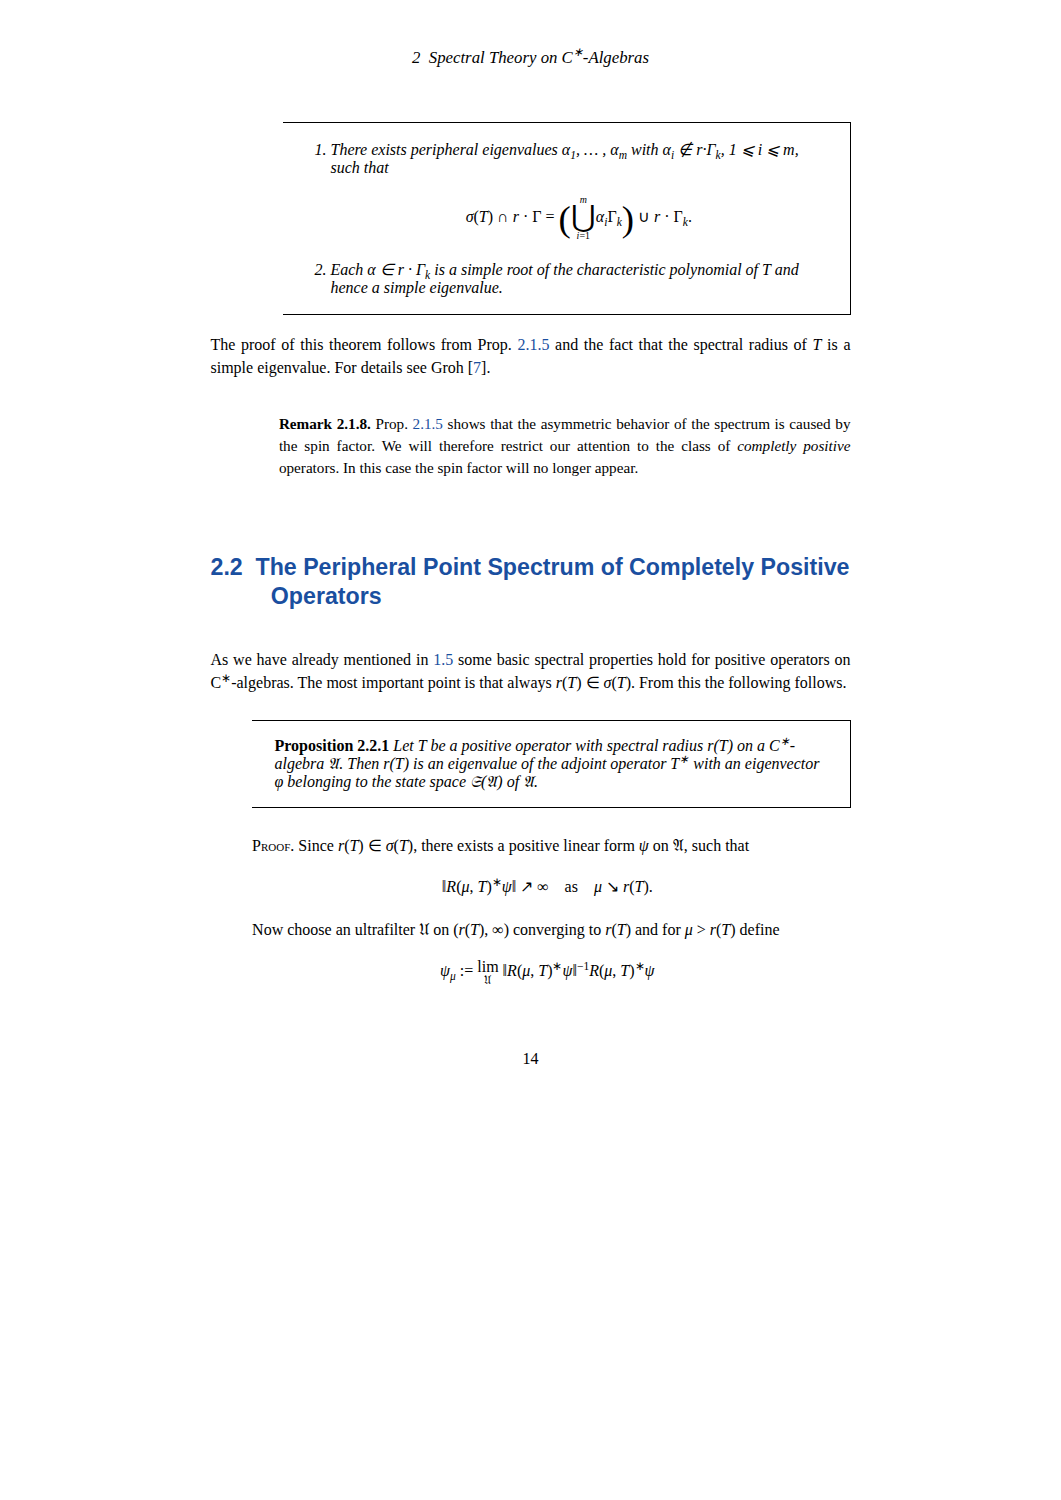2 Spectral Theory on C∗-Algebras
There exists peripheral eigenvalues α1, … , αm with αi ∉ r·Γk, 1 ⩽ i ⩽ m, such that
σ(T) ∩ r · Γ = (m⋃i=1 αiΓk) ∪ r · Γk.
Each α ∈ r · Γk is a simple root of the characteristic polynomial of T and hence a simple eigenvalue.
The proof of this theorem follows from Prop. 2.1.5 and the fact that the spectral radius of T is a simple eigenvalue. For details see Groh [7].
Remark 2.1.8. Prop. 2.1.5 shows that the asymmetric behavior of the spectrum is caused by the spin factor. We will therefore restrict our attention to the class of completly positive operators. In this case the spin factor will no longer appear.
2.2 The Peripheral Point Spectrum of Completely Positive Operators
As we have already mentioned in 1.5 some basic spectral properties hold for positive operators on C∗-algebras. The most important point is that always r(T) ∈ σ(T). From this the following follows.
Proposition 2.2.1 Let T be a positive operator with spectral radius r(T) on a C∗-algebra 𝔄. Then r(T) is an eigenvalue of the adjoint operator T∗ with an eigenvector φ belonging to the state space 𝔖(𝔄) of 𝔄.
Proof. Since r(T) ∈ σ(T), there exists a positive linear form ψ on 𝔄, such that
‖R(μ, T)∗ψ‖ ↗ ∞ as μ ↘ r(T).
Now choose an ultrafilter 𝔘 on (r(T), ∞) converging to r(T) and for μ > r(T) define
ψμ := lim 𝔘 ‖R(μ, T)∗ψ‖−1R(μ, T)∗ψ
14